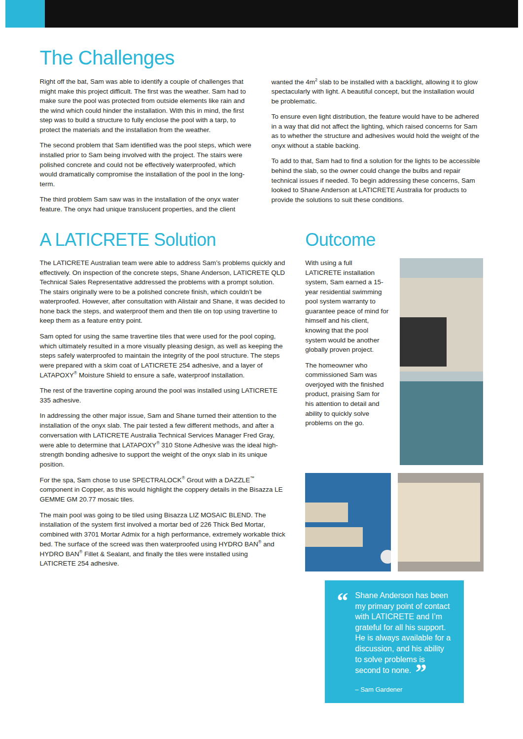The Challenges
Right off the bat, Sam was able to identify a couple of challenges that might make this project difficult. The first was the weather. Sam had to make sure the pool was protected from outside elements like rain and the wind which could hinder the installation. With this in mind, the first step was to build a structure to fully enclose the pool with a tarp, to protect the materials and the installation from the weather.
The second problem that Sam identified was the pool steps, which were installed prior to Sam being involved with the project. The stairs were polished concrete and could not be effectively waterproofed, which would dramatically compromise the installation of the pool in the long-term.
The third problem Sam saw was in the installation of the onyx water feature. The onyx had unique translucent properties, and the client wanted the 4m2 slab to be installed with a backlight, allowing it to glow spectacularly with light. A beautiful concept, but the installation would be problematic.
To ensure even light distribution, the feature would have to be adhered in a way that did not affect the lighting, which raised concerns for Sam as to whether the structure and adhesives would hold the weight of the onyx without a stable backing.
To add to that, Sam had to find a solution for the lights to be accessible behind the slab, so the owner could change the bulbs and repair technical issues if needed. To begin addressing these concerns, Sam looked to Shane Anderson at LATICRETE Australia for products to provide the solutions to suit these conditions.
A LATICRETE Solution
The LATICRETE Australian team were able to address Sam’s problems quickly and effectively. On inspection of the concrete steps, Shane Anderson, LATICRETE QLD Technical Sales Representative addressed the problems with a prompt solution. The stairs originally were to be a polished concrete finish, which couldn’t be waterproofed. However, after consultation with Alistair and Shane, it was decided to hone back the steps, and waterproof them and then tile on top using travertine to keep them as a feature entry point.
Sam opted for using the same travertine tiles that were used for the pool coping, which ultimately resulted in a more visually pleasing design, as well as keeping the steps safely waterproofed to maintain the integrity of the pool structure. The steps were prepared with a skim coat of LATICRETE 254 adhesive, and a layer of LATAPOXY® Moisture Shield to ensure a safe, waterproof installation.
The rest of the travertine coping around the pool was installed using LATICRETE 335 adhesive.
In addressing the other major issue, Sam and Shane turned their attention to the installation of the onyx slab. The pair tested a few different methods, and after a conversation with LATICRETE Australia Technical Services Manager Fred Gray, were able to determine that LATAPOXY® 310 Stone Adhesive was the ideal high-strength bonding adhesive to support the weight of the onyx slab in its unique position.
For the spa, Sam chose to use SPECTRALOCK® Grout with a DAZZLE™ component in Copper, as this would highlight the coppery details in the Bisazza LE GEMME GM 20.77 mosaic tiles.
The main pool was going to be tiled using Bisazza LIZ MOSAIC BLEND. The installation of the system first involved a mortar bed of 226 Thick Bed Mortar, combined with 3701 Mortar Admix for a high performance, extremely workable thick bed. The surface of the screed was then waterproofed using HYDRO BAN® and HYDRO BAN® Fillet & Sealant, and finally the tiles were installed using LATICRETE 254 adhesive.
Outcome
With using a full LATICRETE installation system, Sam earned a 15-year residential swimming pool system warranty to guarantee peace of mind for himself and his client, knowing that the pool system would be another globally proven project.
The homeowner who commissioned Sam was overjoyed with the finished product, praising Sam for his attention to detail and ability to quickly solve problems on the go.
“
Shane Anderson has been my primary point of contact with LATICRETE and I’m grateful for all his support. He is always available for a discussion, and his ability to solve problems is second to none. ”
– Sam Gardener